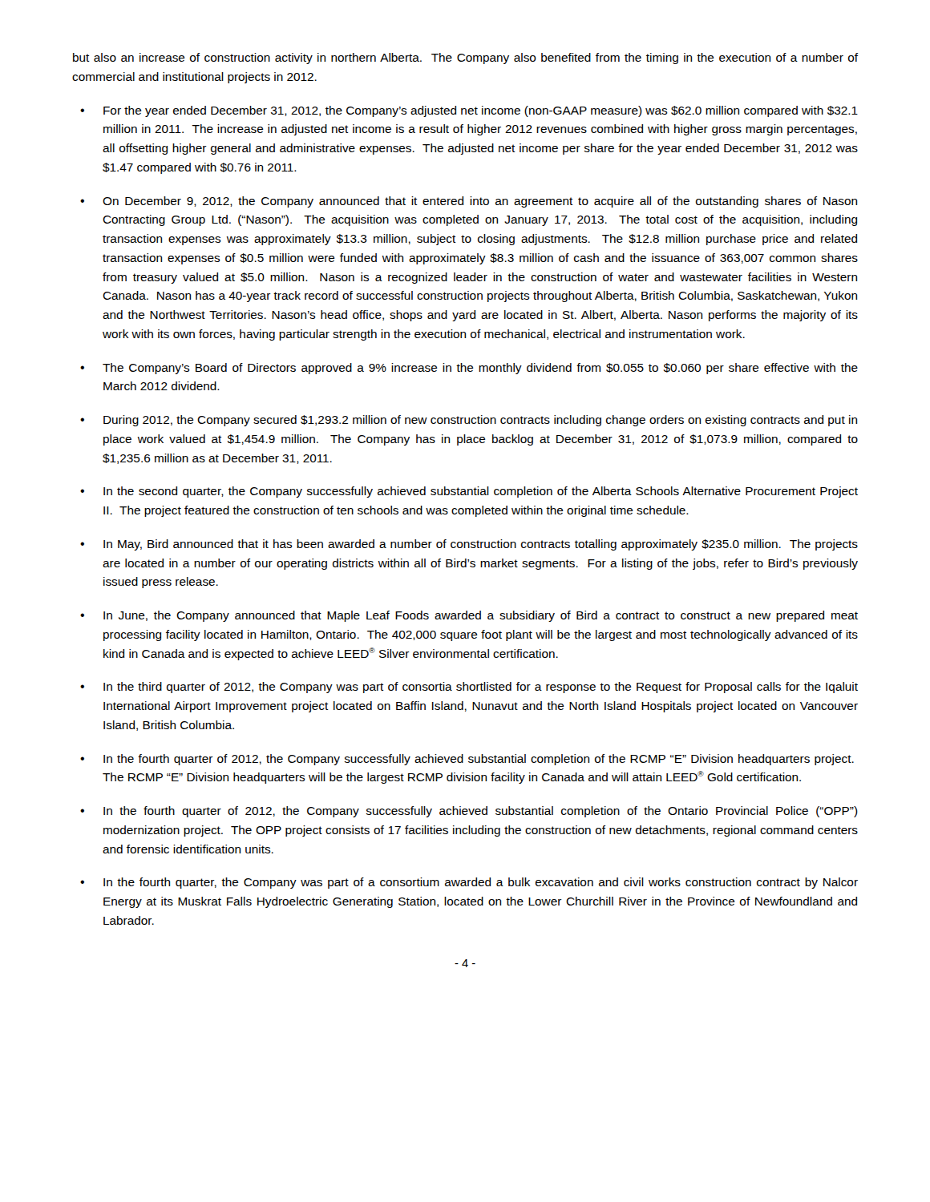but also an increase of construction activity in northern Alberta. The Company also benefited from the timing in the execution of a number of commercial and institutional projects in 2012.
For the year ended December 31, 2012, the Company’s adjusted net income (non-GAAP measure) was $62.0 million compared with $32.1 million in 2011. The increase in adjusted net income is a result of higher 2012 revenues combined with higher gross margin percentages, all offsetting higher general and administrative expenses. The adjusted net income per share for the year ended December 31, 2012 was $1.47 compared with $0.76 in 2011.
On December 9, 2012, the Company announced that it entered into an agreement to acquire all of the outstanding shares of Nason Contracting Group Ltd. (“Nason”). The acquisition was completed on January 17, 2013. The total cost of the acquisition, including transaction expenses was approximately $13.3 million, subject to closing adjustments. The $12.8 million purchase price and related transaction expenses of $0.5 million were funded with approximately $8.3 million of cash and the issuance of 363,007 common shares from treasury valued at $5.0 million. Nason is a recognized leader in the construction of water and wastewater facilities in Western Canada. Nason has a 40-year track record of successful construction projects throughout Alberta, British Columbia, Saskatchewan, Yukon and the Northwest Territories. Nason’s head office, shops and yard are located in St. Albert, Alberta. Nason performs the majority of its work with its own forces, having particular strength in the execution of mechanical, electrical and instrumentation work.
The Company’s Board of Directors approved a 9% increase in the monthly dividend from $0.055 to $0.060 per share effective with the March 2012 dividend.
During 2012, the Company secured $1,293.2 million of new construction contracts including change orders on existing contracts and put in place work valued at $1,454.9 million. The Company has in place backlog at December 31, 2012 of $1,073.9 million, compared to $1,235.6 million as at December 31, 2011.
In the second quarter, the Company successfully achieved substantial completion of the Alberta Schools Alternative Procurement Project II. The project featured the construction of ten schools and was completed within the original time schedule.
In May, Bird announced that it has been awarded a number of construction contracts totalling approximately $235.0 million. The projects are located in a number of our operating districts within all of Bird’s market segments. For a listing of the jobs, refer to Bird’s previously issued press release.
In June, the Company announced that Maple Leaf Foods awarded a subsidiary of Bird a contract to construct a new prepared meat processing facility located in Hamilton, Ontario. The 402,000 square foot plant will be the largest and most technologically advanced of its kind in Canada and is expected to achieve LEED® Silver environmental certification.
In the third quarter of 2012, the Company was part of consortia shortlisted for a response to the Request for Proposal calls for the Iqaluit International Airport Improvement project located on Baffin Island, Nunavut and the North Island Hospitals project located on Vancouver Island, British Columbia.
In the fourth quarter of 2012, the Company successfully achieved substantial completion of the RCMP “E” Division headquarters project. The RCMP “E” Division headquarters will be the largest RCMP division facility in Canada and will attain LEED® Gold certification.
In the fourth quarter of 2012, the Company successfully achieved substantial completion of the Ontario Provincial Police (“OPP”) modernization project. The OPP project consists of 17 facilities including the construction of new detachments, regional command centers and forensic identification units.
In the fourth quarter, the Company was part of a consortium awarded a bulk excavation and civil works construction contract by Nalcor Energy at its Muskrat Falls Hydroelectric Generating Station, located on the Lower Churchill River in the Province of Newfoundland and Labrador.
- 4 -